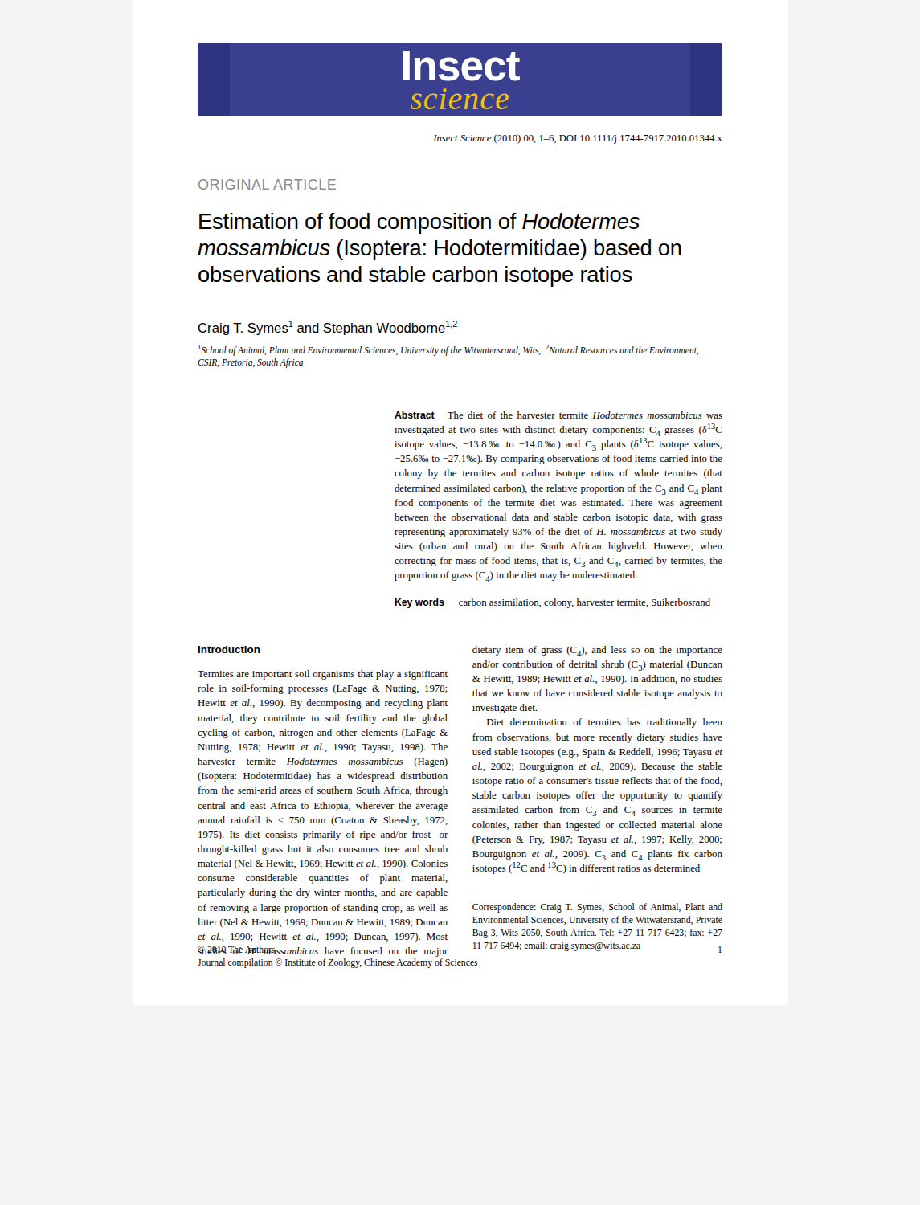Insect
science
Insect Science (2010) 00, 1–6, DOI 10.1111/j.1744-7917.2010.01344.x
ORIGINAL ARTICLE
Estimation of food composition of Hodotermes mossambicus (Isoptera: Hodotermitidae) based on observations and stable carbon isotope ratios
Craig T. Symes1 and Stephan Woodborne1,2
1School of Animal, Plant and Environmental Sciences, University of the Witwatersrand, Wits, 2Natural Resources and the Environment, CSIR, Pretoria, South Africa
Abstract The diet of the harvester termite Hodotermes mossambicus was investigated at two sites with distinct dietary components: C4 grasses (δ13C isotope values, −13.8‰ to −14.0‰) and C3 plants (δ13C isotope values, −25.6‰ to −27.1‰). By comparing observations of food items carried into the colony by the termites and carbon isotope ratios of whole termites (that determined assimilated carbon), the relative proportion of the C3 and C4 plant food components of the termite diet was estimated. There was agreement between the observational data and stable carbon isotopic data, with grass representing approximately 93% of the diet of H. mossambicus at two study sites (urban and rural) on the South African highveld. However, when correcting for mass of food items, that is, C3 and C4, carried by termites, the proportion of grass (C4) in the diet may be underestimated.
Key words carbon assimilation, colony, harvester termite, Suikerbosrand
Introduction
Termites are important soil organisms that play a significant role in soil-forming processes (LaFage & Nutting, 1978; Hewitt et al., 1990). By decomposing and recycling plant material, they contribute to soil fertility and the global cycling of carbon, nitrogen and other elements (LaFage & Nutting, 1978; Hewitt et al., 1990; Tayasu, 1998). The harvester termite Hodotermes mossambicus (Hagen) (Isoptera: Hodotermitidae) has a widespread distribution from the semi-arid areas of southern South Africa, through central and east Africa to Ethiopia, wherever the average annual rainfall is < 750 mm (Coaton & Sheasby, 1972, 1975). Its diet consists primarily of ripe and/or frost- or drought-killed grass but it also consumes tree and shrub material (Nel & Hewitt, 1969; Hewitt et al., 1990). Colonies consume considerable quantities of plant material, particularly during the dry winter months, and are capable of removing a large proportion of standing crop, as well as litter (Nel & Hewitt, 1969; Duncan & Hewitt, 1989; Duncan et al., 1990; Hewitt et al., 1990; Duncan, 1997). Most studies of H. mossambicus have focused on the major dietary item of grass (C4), and less so on the importance and/or contribution of detrital shrub (C3) material (Duncan & Hewitt, 1989; Hewitt et al., 1990). In addition, no studies that we know of have considered stable isotope analysis to investigate diet.
Diet determination of termites has traditionally been from observations, but more recently dietary studies have used stable isotopes (e.g., Spain & Reddell, 1996; Tayasu et al., 2002; Bourguignon et al., 2009). Because the stable isotope ratio of a consumer's tissue reflects that of the food, stable carbon isotopes offer the opportunity to quantify assimilated carbon from C3 and C4 sources in termite colonies, rather than ingested or collected material alone (Peterson & Fry, 1987; Tayasu et al., 1997; Kelly, 2000; Bourguignon et al., 2009). C3 and C4 plants fix carbon isotopes (12C and 13C) in different ratios as determined
Correspondence: Craig T. Symes, School of Animal, Plant and Environmental Sciences, University of the Witwatersrand, Private Bag 3, Wits 2050, South Africa. Tel: +27 11 717 6423; fax: +27 11 717 6494; email: craig.symes@wits.ac.za
1
© 2010 The Authors
Journal compilation © Institute of Zoology, Chinese Academy of Sciences